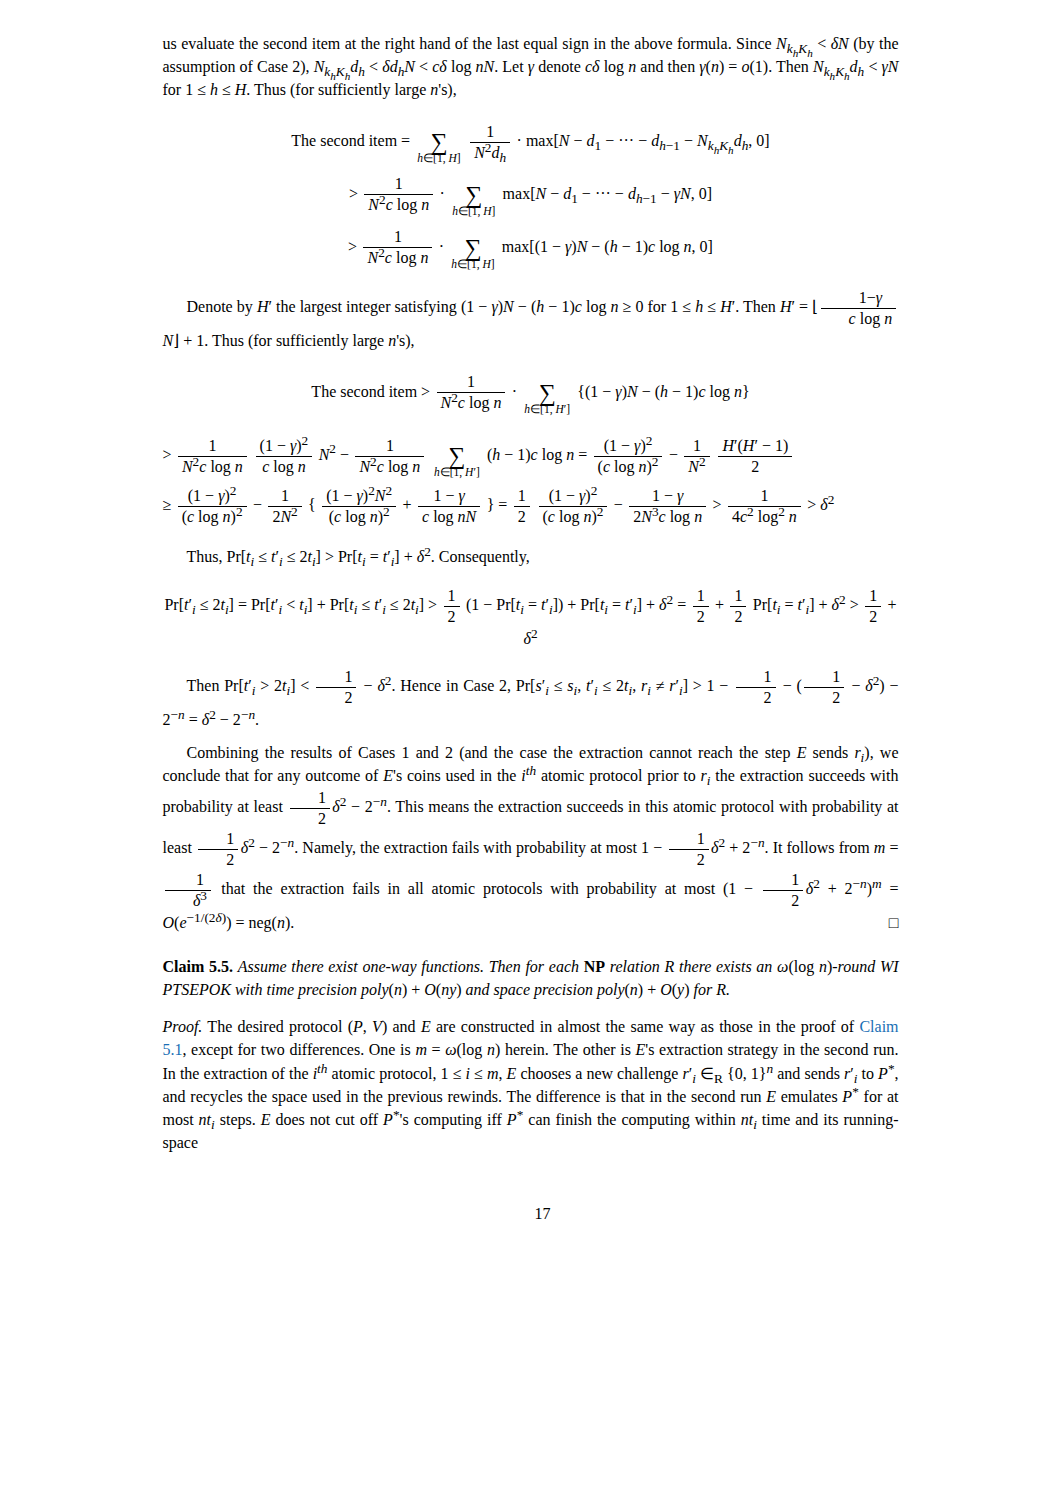us evaluate the second item at the right hand of the last equal sign in the above formula. Since NkhKh < δN (by the assumption of Case 2), NkhKhdh < δdhN < cδ log nN. Let γ denote cδ log n and then γ(n) = o(1). Then NkhKhdh < γN for 1 ≤ h ≤ H. Thus (for sufficiently large n's),
The second item = ∑h∈[1, H] 1 N2dh · max[N − d1 − ··· − dh−1 − NkhKhdh, 0]
> 1 N2c log n · ∑h∈[1, H] max[N − d1 − ··· − dh−1 − γN, 0]
> 1 N2c log n · ∑h∈[1, H] max[(1 − γ)N − (h − 1)c log n, 0]
Denote by H′ the largest integer satisfying (1 − γ)N − (h − 1)c log n ≥ 0 for 1 ≤ h ≤ H′. Then H′ = ⌊1−γ c log n N⌋ + 1. Thus (for sufficiently large n's),
The second item > 1 N2c log n · ∑h∈[1, H′] {(1 − γ)N − (h − 1)c log n}
> 1 N2c log n (1 − γ)2 c log n N2 − 1 N2c log n ∑h∈[1, H′] (h − 1)c log n = (1 − γ)2(c log n)2 − 1 N2 H′(H′ − 1) 2
≥ (1 − γ)2(c log n)2 − 12N2 { (1 − γ)2N2(c log n)2 + 1 − γ c log nN } = 12 (1 − γ)2(c log n)2 − 1 − γ 2N3c log n > 14c2 log2 n > δ2
Thus, Pr[ti ≤ t′i ≤ 2ti] > Pr[ti = t′i] + δ2. Consequently,
Pr[t′i ≤ 2ti] = Pr[t′i < ti] + Pr[ti ≤ t′i ≤ 2ti] > 12 (1 − Pr[ti = t′i]) + Pr[ti = t′i] + δ2 = 12 + 12 Pr[ti = t′i] + δ2 > 12 + δ2
Then Pr[t′i > 2ti] < 12 − δ2. Hence in Case 2, Pr[s′i ≤ si, t′i ≤ 2ti, ri ≠ r′i] > 1 − 12 − (12 − δ2) − 2−n = δ2 − 2−n.
Combining the results of Cases 1 and 2 (and the case the extraction cannot reach the step E sends ri), we conclude that for any outcome of E's coins used in the ith atomic protocol prior to ri the extraction succeeds with probability at least 12 δ2 − 2−n. This means the extraction succeeds in this atomic protocol with probability at least 12 δ2 − 2−n. Namely, the extraction fails with probability at most 1 − 12 δ2 + 2−n. It follows from m = 1 δ3 that the extraction fails in all atomic protocols with probability at most (1 − 12 δ2 + 2−n)m = O(e−1/(2δ)) = neg(n). □
Claim 5.5. Assume there exist one-way functions. Then for each NP relation R there exists an ω(log n)-round WI PTSEPOK with time precision poly(n) + O(ny) and space precision poly(n) + O(y) for R.
Proof. The desired protocol (P, V) and E are constructed in almost the same way as those in the proof of Claim 5.1, except for two differences. One is m = ω(log n) herein. The other is E's extraction strategy in the second run. In the extraction of the ith atomic protocol, 1 ≤ i ≤ m, E chooses a new challenge r′i ∈R {0, 1}n and sends r′i to P*, and recycles the space used in the previous rewinds. The difference is that in the second run E emulates P* for at most nti steps. E does not cut off P*'s computing iff P* can finish the computing within nti time and its running-space
17